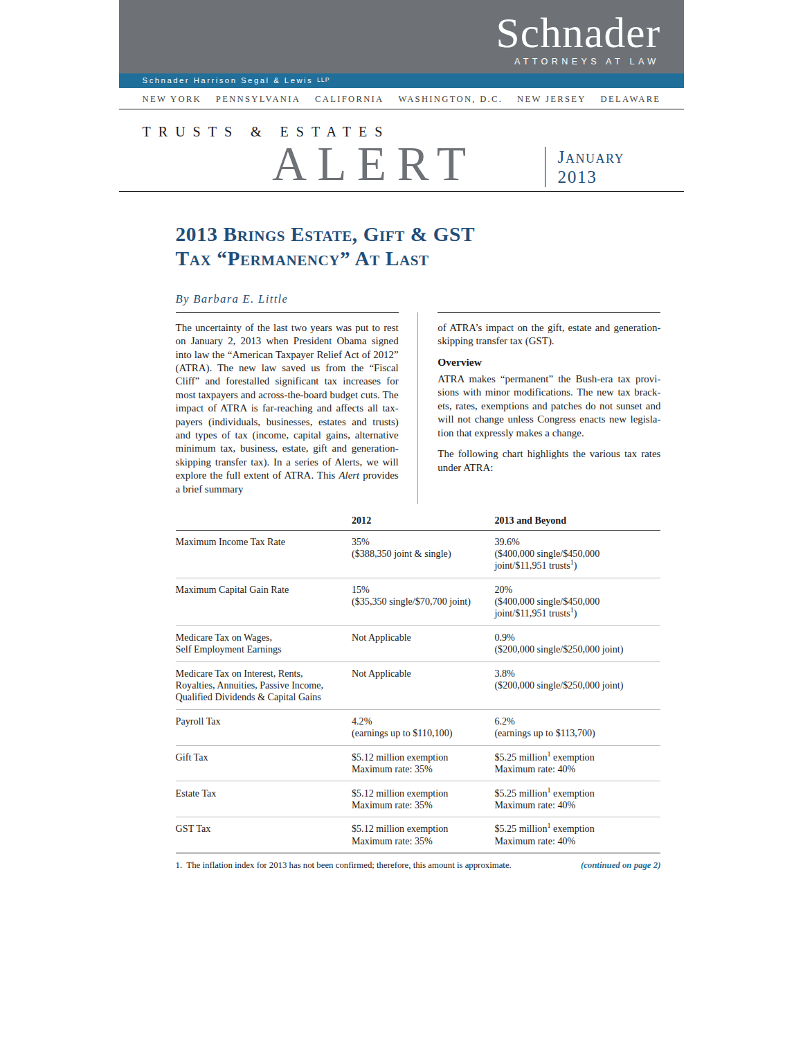Schnader
ATTORNEYS AT LAW
Schnader Harrison Segal & Lewis LLP
NEW YORK PENNSYLVANIA CALIFORNIA WASHINGTON, D.C. NEW JERSEY DELAWARE
TRUSTS & ESTATES
ALERT
January
2013
2013 Brings Estate, Gift & GST
Tax “Permanency” At Last
By Barbara E. Little
The uncertainty of the last two years was put to rest on January 2, 2013 when President Obama signed into law the “American Taxpayer Relief Act of 2012” (ATRA). The new law saved us from the “Fiscal Cliff” and forestalled significant tax increases for most taxpayers and across-the-board budget cuts. The impact of ATRA is far-reaching and affects all taxpayers (individuals, businesses, estates and trusts) and types of tax (income, capital gains, alternative minimum tax, business, estate, gift and generation-skipping transfer tax). In a series of Alerts, we will explore the full extent of ATRA. This Alert provides a brief summary
of ATRA’s impact on the gift, estate and generation-skipping transfer tax (GST).
Overview
ATRA makes “permanent” the Bush-era tax provisions with minor modifications. The new tax brackets, rates, exemptions and patches do not sunset and will not change unless Congress enacts new legislation that expressly makes a change.
The following chart highlights the various tax rates under ATRA:
| | 2012 | 2013 and Beyond |
| --- | --- | --- |
| Maximum Income Tax Rate | 35% ($388,350 joint & single) | 39.6% ($400,000 single/$450,000 joint/$11,951 trusts 1 ) |
| Maximum Capital Gain Rate | 15% ($35,350 single/$70,700 joint) | 20% ($400,000 single/$450,000 joint/$11,951 trusts 1 ) |
| Medicare Tax on Wages, Self Employment Earnings | Not Applicable | 0.9% ($200,000 single/$250,000 joint) |
| Medicare Tax on Interest, Rents, Royalties, Annuities, Passive Income, Qualified Dividends & Capital Gains | Not Applicable | 3.8% ($200,000 single/$250,000 joint) |
| Payroll Tax | 4.2% (earnings up to $110,100) | 6.2% (earnings up to $113,700) |
| Gift Tax | $5.12 million exemption Maximum rate: 35% | $5.25 million 1 exemption Maximum rate: 40% |
| Estate Tax | $5.12 million exemption Maximum rate: 35% | $5.25 million 1 exemption Maximum rate: 40% |
| GST Tax | $5.12 million exemption Maximum rate: 35% | $5.25 million 1 exemption Maximum rate: 40% |
1. The inflation index for 2013 has not been confirmed; therefore, this amount is approximate.
(continued on page 2)